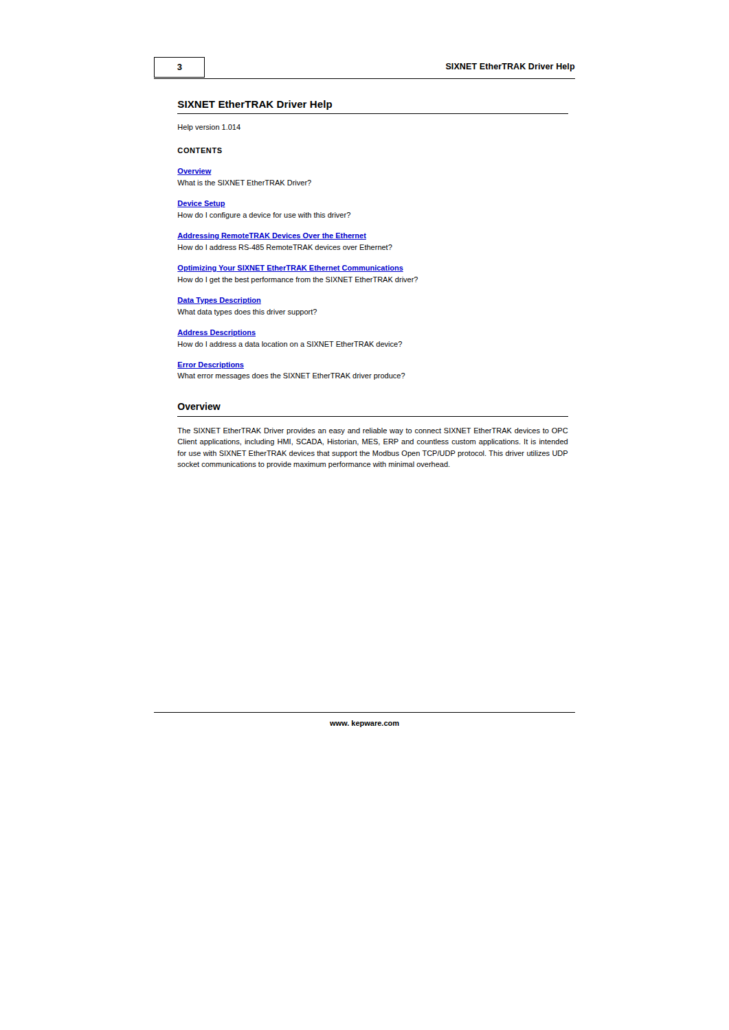3
SIXNET EtherTRAK Driver Help
SIXNET EtherTRAK Driver Help
Help version 1.014
CONTENTS
Overview What is the SIXNET EtherTRAK Driver?
Device Setup How do I configure a device for use with this driver?
Addressing RemoteTRAK Devices Over the Ethernet How do I address RS-485 RemoteTRAK devices over Ethernet?
Optimizing Your SIXNET EtherTRAK Ethernet Communications How do I get the best performance from the SIXNET EtherTRAK driver?
Data Types Description What data types does this driver support?
Address Descriptions How do I address a data location on a SIXNET EtherTRAK device?
Error Descriptions What error messages does the SIXNET EtherTRAK driver produce?
Overview
The SIXNET EtherTRAK Driver provides an easy and reliable way to connect SIXNET EtherTRAK devices to OPC Client applications, including HMI, SCADA, Historian, MES, ERP and countless custom applications. It is intended for use with SIXNET EtherTRAK devices that support the Modbus Open TCP/UDP protocol. This driver utilizes UDP socket communications to provide maximum performance with minimal overhead.
www. kepware.com